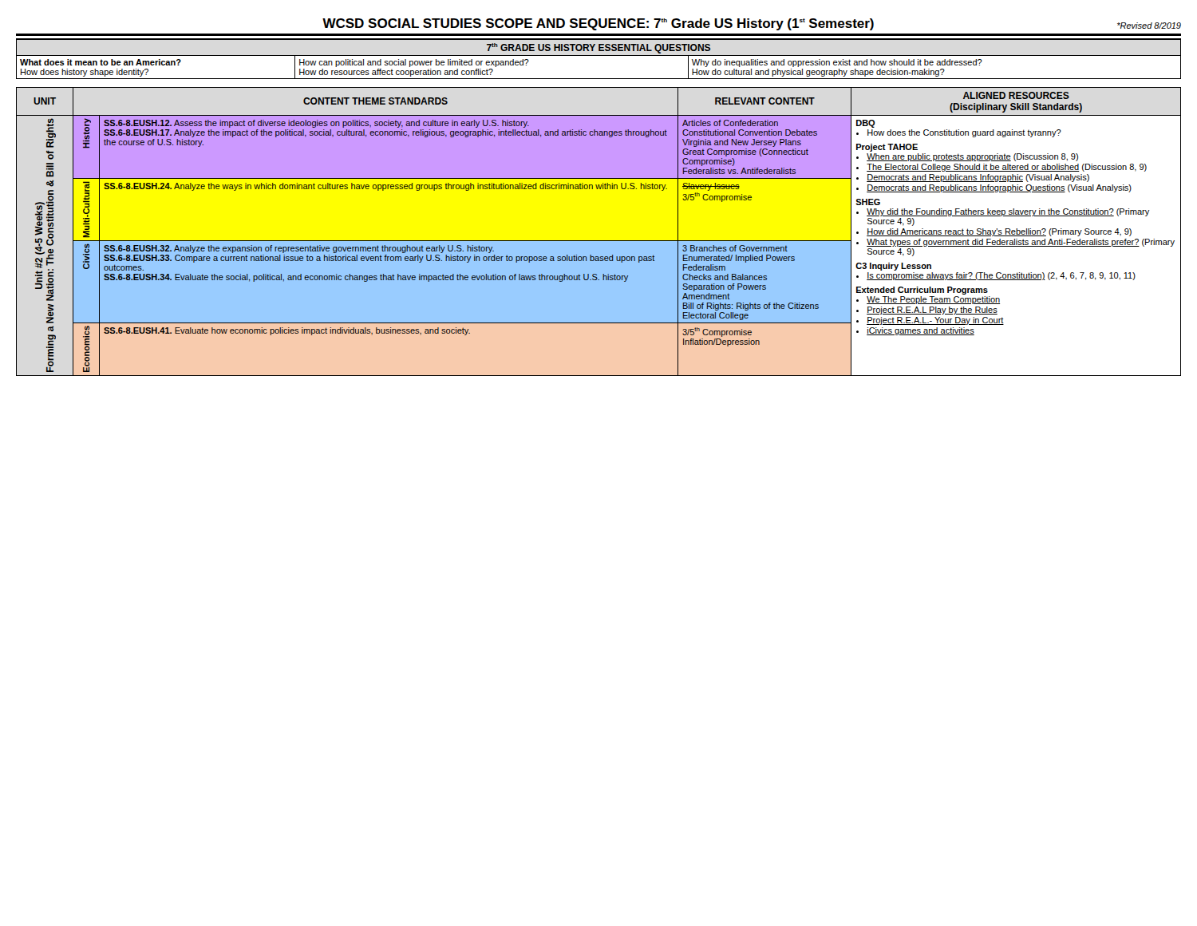WCSD SOCIAL STUDIES SCOPE AND SEQUENCE: 7th Grade US History (1st Semester)
*Revised 8/2019
| 7 th GRADE US HISTORY ESSENTIAL QUESTIONS |
| What does it mean to be an American? How does history shape identity? | How can political and social power be limited or expanded? How do resources affect cooperation and conflict? | Why do inequalities and oppression exist and how should it be addressed? How do cultural and physical geography shape decision-making? |
| UNIT | CONTENT THEME STANDARDS | RELEVANT CONTENT | ALIGNED RESOURCES (Disciplinary Skill Standards) |
| --- | --- | --- | --- |
| Unit #2 (4-5 Weeks) Forming a New Nation: The Constitution & Bill of Rights | History | SS.6-8.EUSH.12. Assess the impact of diverse ideologies on politics, society, and culture in early U.S. history. SS.6-8.EUSH.17. Analyze the impact of the political, social, cultural, economic, religious, geographic, intellectual, and artistic changes throughout the course of U.S. history. | Articles of Confederation Constitutional Convention Debates Virginia and New Jersey Plans Great Compromise (Connecticut Compromise) Federalists vs. Antifederalists | DBQ How does the Constitution guard against tyranny? Project TAHOE When are public protests appropriate (Discussion 8, 9) The Electoral College Should it be altered or abolished (Discussion 8, 9) Democrats and Republicans Infographic (Visual Analysis) Democrats and Republicans Infographic Questions (Visual Analysis) SHEG Why did the Founding Fathers keep slavery in the Constitution? (Primary Source 4, 9) How did Americans react to Shay's Rebellion? (Primary Source 4, 9) What types of government did Federalists and Anti-Federalists prefer? (Primary Source 4, 9) C3 Inquiry Lesson Is compromise always fair? (The Constitution) (2, 4, 6, 7, 8, 9, 10, 11) Extended Curriculum Programs We The People Team Competition Project R.E.A.L Play by the Rules Project R.E.A.L.- Your Day in Court iCivics games and activities |
| Multi-Cultural | SS.6-8.EUSH.24. Analyze the ways in which dominant cultures have oppressed groups through institutionalized discrimination within U.S. history. | Slavery Issues 3/5 th Compromise |
| Civics | SS.6-8.EUSH.32. Analyze the expansion of representative government throughout early U.S. history. SS.6-8.EUSH.33. Compare a current national issue to a historical event from early U.S. history in order to propose a solution based upon past outcomes. SS.6-8.EUSH.34. Evaluate the social, political, and economic changes that have impacted the evolution of laws throughout U.S. history | 3 Branches of Government Enumerated/ Implied Powers Federalism Checks and Balances Separation of Powers Amendment Bill of Rights: Rights of the Citizens Electoral College |
| Economics | SS.6-8.EUSH.41. Evaluate how economic policies impact individuals, businesses, and society. | 3/5 th Compromise Inflation/Depression |